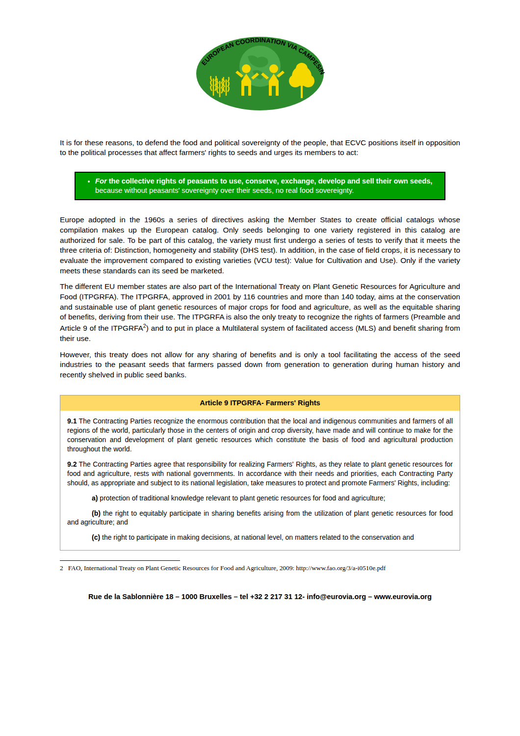EUROPEAN COORDINATION VIA CAMPESINA
It is for these reasons, to defend the food and political sovereignty of the people, that ECVC positions itself in opposition to the political processes that affect farmers' rights to seeds and urges its members to act:
For the collective rights of peasants to use, conserve, exchange, develop and sell their own seeds, because without peasants' sovereignty over their seeds, no real food sovereignty.
Europe adopted in the 1960s a series of directives asking the Member States to create official catalogs whose compilation makes up the European catalog. Only seeds belonging to one variety registered in this catalog are authorized for sale. To be part of this catalog, the variety must first undergo a series of tests to verify that it meets the three criteria of: Distinction, homogeneity and stability (DHS test). In addition, in the case of field crops, it is necessary to evaluate the improvement compared to existing varieties (VCU test): Value for Cultivation and Use). Only if the variety meets these standards can its seed be marketed.
The different EU member states are also part of the International Treaty on Plant Genetic Resources for Agriculture and Food (ITPGRFA). The ITPGRFA, approved in 2001 by 116 countries and more than 140 today, aims at the conservation and sustainable use of plant genetic resources of major crops for food and agriculture, as well as the equitable sharing of benefits, deriving from their use. The ITPGRFA is also the only treaty to recognize the rights of farmers (Preamble and Article 9 of the ITPGRFA2) and to put in place a Multilateral system of facilitated access (MLS) and benefit sharing from their use.
However, this treaty does not allow for any sharing of benefits and is only a tool facilitating the access of the seed industries to the peasant seeds that farmers passed down from generation to generation during human history and recently shelved in public seed banks.
Article 9 ITPGRFA- Farmers' Rights
9.1 The Contracting Parties recognize the enormous contribution that the local and indigenous communities and farmers of all regions of the world, particularly those in the centers of origin and crop diversity, have made and will continue to make for the conservation and development of plant genetic resources which constitute the basis of food and agricultural production throughout the world.
9.2 The Contracting Parties agree that responsibility for realizing Farmers' Rights, as they relate to plant genetic resources for food and agriculture, rests with national governments. In accordance with their needs and priorities, each Contracting Party should, as appropriate and subject to its national legislation, take measures to protect and promote Farmers' Rights, including:
a) protection of traditional knowledge relevant to plant genetic resources for food and agriculture;
(b) the right to equitably participate in sharing benefits arising from the utilization of plant genetic resources for food and agriculture; and
(c) the right to participate in making decisions, at national level, on matters related to the conservation and
2 FAO, International Treaty on Plant Genetic Resources for Food and Agriculture, 2009: http://www.fao.org/3/a-i0510e.pdf
Rue de la Sablonnière 18 – 1000 Bruxelles – tel +32 2 217 31 12- info@eurovia.org – www.eurovia.org